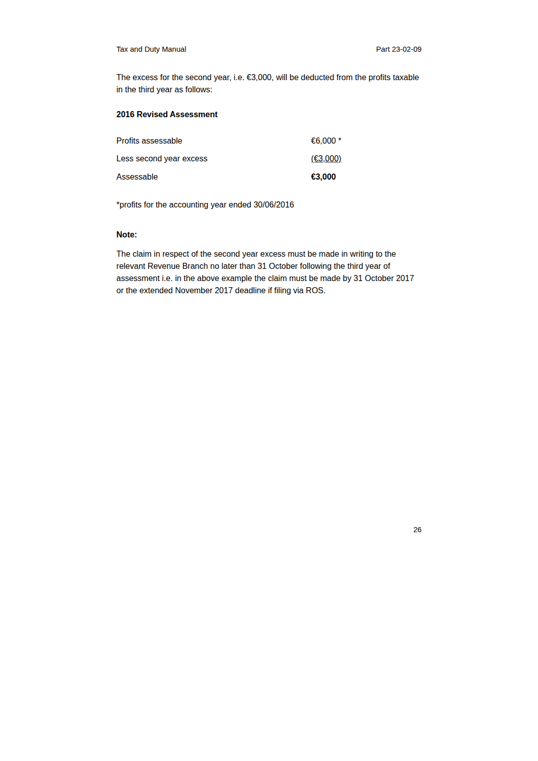Tax and Duty Manual Part 23-02-09
The excess for the second year, i.e. €3,000, will be deducted from the profits taxable in the third year as follows:
2016 Revised Assessment
| Profits assessable | €6,000 * |
| Less second year excess | (€3,000) |
| Assessable | €3,000 |
*profits for the accounting year ended 30/06/2016
Note:
The claim in respect of the second year excess must be made in writing to the relevant Revenue Branch no later than 31 October following the third year of assessment i.e. in the above example the claim must be made by 31 October 2017 or the extended November 2017 deadline if filing via ROS.
26